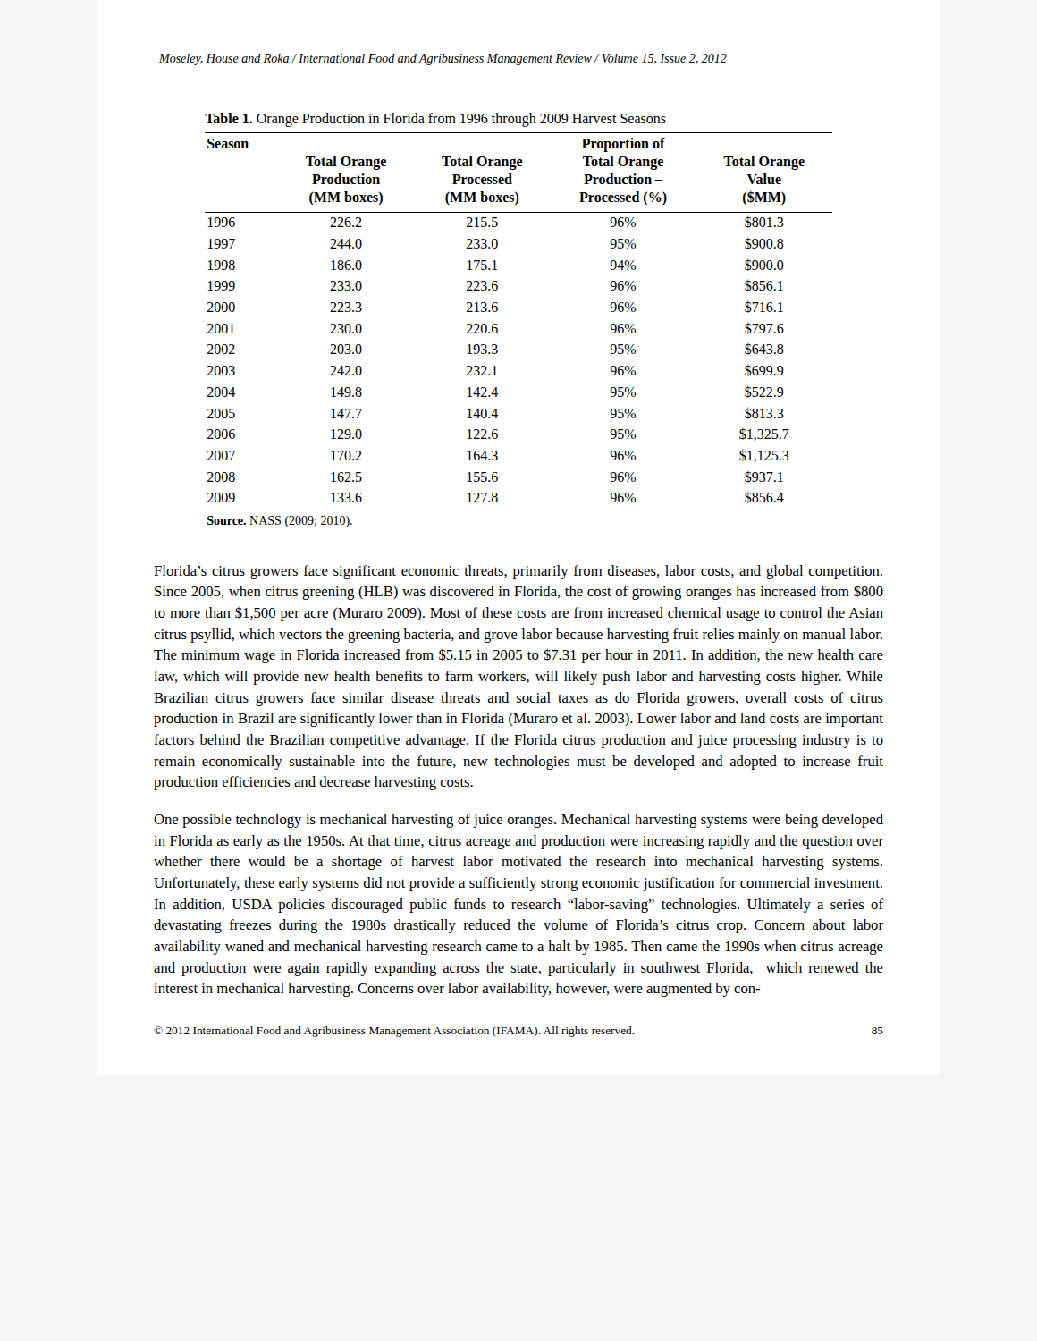Moseley, House and Roka / International Food and Agribusiness Management Review / Volume 15, Issue 2, 2012
Table 1. Orange Production in Florida from 1996 through 2009 Harvest Seasons
| Season | Total Orange Production (MM boxes) | Total Orange Processed (MM boxes) | Proportion of Total Orange Production – Processed (%) | Total Orange Value ($MM) |
| --- | --- | --- | --- | --- |
| 1996 | 226.2 | 215.5 | 96% | $801.3 |
| 1997 | 244.0 | 233.0 | 95% | $900.8 |
| 1998 | 186.0 | 175.1 | 94% | $900.0 |
| 1999 | 233.0 | 223.6 | 96% | $856.1 |
| 2000 | 223.3 | 213.6 | 96% | $716.1 |
| 2001 | 230.0 | 220.6 | 96% | $797.6 |
| 2002 | 203.0 | 193.3 | 95% | $643.8 |
| 2003 | 242.0 | 232.1 | 96% | $699.9 |
| 2004 | 149.8 | 142.4 | 95% | $522.9 |
| 2005 | 147.7 | 140.4 | 95% | $813.3 |
| 2006 | 129.0 | 122.6 | 95% | $1,325.7 |
| 2007 | 170.2 | 164.3 | 96% | $1,125.3 |
| 2008 | 162.5 | 155.6 | 96% | $937.1 |
| 2009 | 133.6 | 127.8 | 96% | $856.4 |
Source. NASS (2009; 2010).
Florida’s citrus growers face significant economic threats, primarily from diseases, labor costs, and global competition. Since 2005, when citrus greening (HLB) was discovered in Florida, the cost of growing oranges has increased from $800 to more than $1,500 per acre (Muraro 2009). Most of these costs are from increased chemical usage to control the Asian citrus psyllid, which vectors the greening bacteria, and grove labor because harvesting fruit relies mainly on manual labor. The minimum wage in Florida increased from $5.15 in 2005 to $7.31 per hour in 2011. In addition, the new health care law, which will provide new health benefits to farm workers, will likely push labor and harvesting costs higher. While Brazilian citrus growers face similar disease threats and social taxes as do Florida growers, overall costs of citrus production in Brazil are significantly lower than in Florida (Muraro et al. 2003). Lower labor and land costs are important factors behind the Brazilian competitive advantage. If the Florida citrus production and juice processing industry is to remain economically sustainable into the future, new technologies must be developed and adopted to increase fruit production efficiencies and decrease harvesting costs.
One possible technology is mechanical harvesting of juice oranges. Mechanical harvesting systems were being developed in Florida as early as the 1950s. At that time, citrus acreage and production were increasing rapidly and the question over whether there would be a shortage of harvest labor motivated the research into mechanical harvesting systems. Unfortunately, these early systems did not provide a sufficiently strong economic justification for commercial investment. In addition, USDA policies discouraged public funds to research “labor-saving” technologies. Ultimately a series of devastating freezes during the 1980s drastically reduced the volume of Florida’s citrus crop. Concern about labor availability waned and mechanical harvesting research came to a halt by 1985. Then came the 1990s when citrus acreage and production were again rapidly expanding across the state, particularly in southwest Florida, which renewed the interest in mechanical harvesting. Concerns over labor availability, however, were augmented by con-
© 2012 International Food and Agribusiness Management Association (IFAMA). All rights reserved.
85